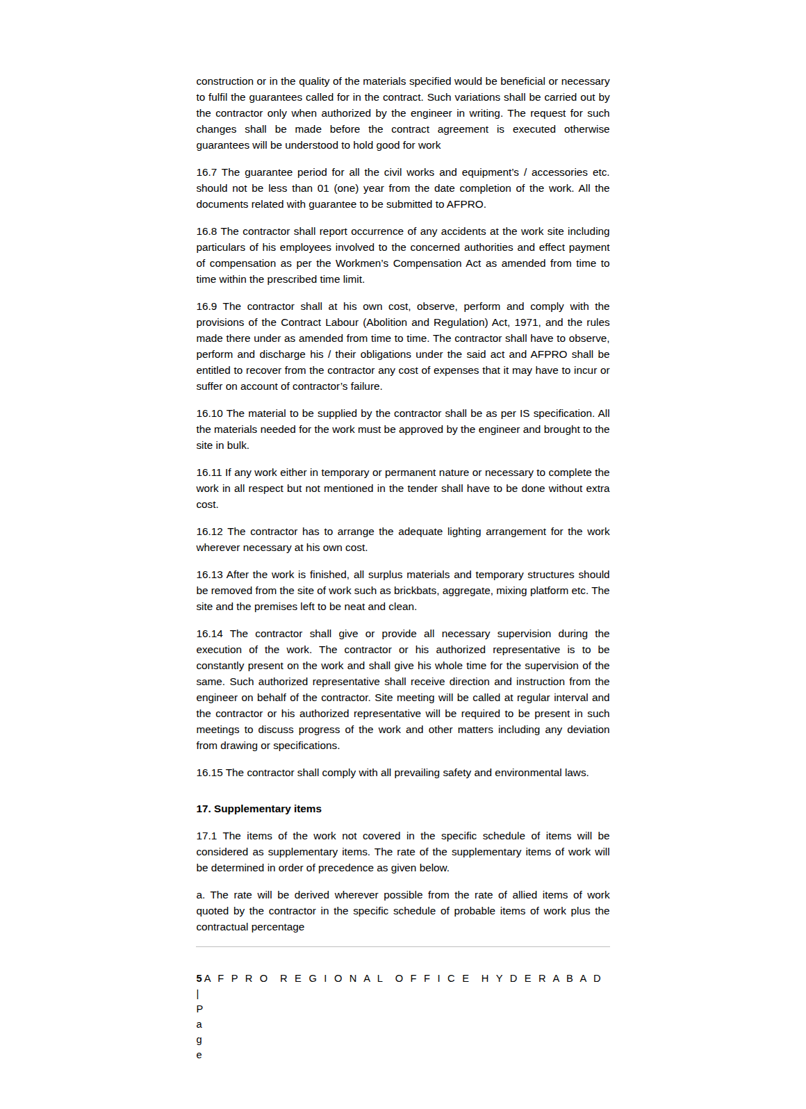construction or in the quality of the materials specified would be beneficial or necessary to fulfil the guarantees called for in the contract. Such variations shall be carried out by the contractor only when authorized by the engineer in writing. The request for such changes shall be made before the contract agreement is executed otherwise guarantees will be understood to hold good for work
16.7 The guarantee period for all the civil works and equipment’s / accessories etc. should not be less than 01 (one) year from the date completion of the work. All the documents related with guarantee to be submitted to AFPRO.
16.8 The contractor shall report occurrence of any accidents at the work site including particulars of his employees involved to the concerned authorities and effect payment of compensation as per the Workmen’s Compensation Act as amended from time to time within the prescribed time limit.
16.9 The contractor shall at his own cost, observe, perform and comply with the provisions of the Contract Labour (Abolition and Regulation) Act, 1971, and the rules made there under as amended from time to time. The contractor shall have to observe, perform and discharge his / their obligations under the said act and AFPRO shall be entitled to recover from the contractor any cost of expenses that it may have to incur or suffer on account of contractor’s failure.
16.10 The material to be supplied by the contractor shall be as per IS specification. All the materials needed for the work must be approved by the engineer and brought to the site in bulk.
16.11 If any work either in temporary or permanent nature or necessary to complete the work in all respect but not mentioned in the tender shall have to be done without extra cost.
16.12 The contractor has to arrange the adequate lighting arrangement for the work wherever necessary at his own cost.
16.13 After the work is finished, all surplus materials and temporary structures should be removed from the site of work such as brickbats, aggregate, mixing platform etc. The site and the premises left to be neat and clean.
16.14 The contractor shall give or provide all necessary supervision during the execution of the work. The contractor or his authorized representative is to be constantly present on the work and shall give his whole time for the supervision of the same. Such authorized representative shall receive direction and instruction from the engineer on behalf of the contractor. Site meeting will be called at regular interval and the contractor or his authorized representative will be required to be present in such meetings to discuss progress of the work and other matters including any deviation from drawing or specifications.
16.15 The contractor shall comply with all prevailing safety and environmental laws.
17. Supplementary items
17.1 The items of the work not covered in the specific schedule of items will be considered as supplementary items. The rate of the supplementary items of work will be determined in order of precedence as given below.
a. The rate will be derived wherever possible from the rate of allied items of work quoted by the contractor in the specific schedule of probable items of work plus the contractual percentage
5 | P a g e A F P R O R E G I O N A L O F F I C E H Y D E R A B A D